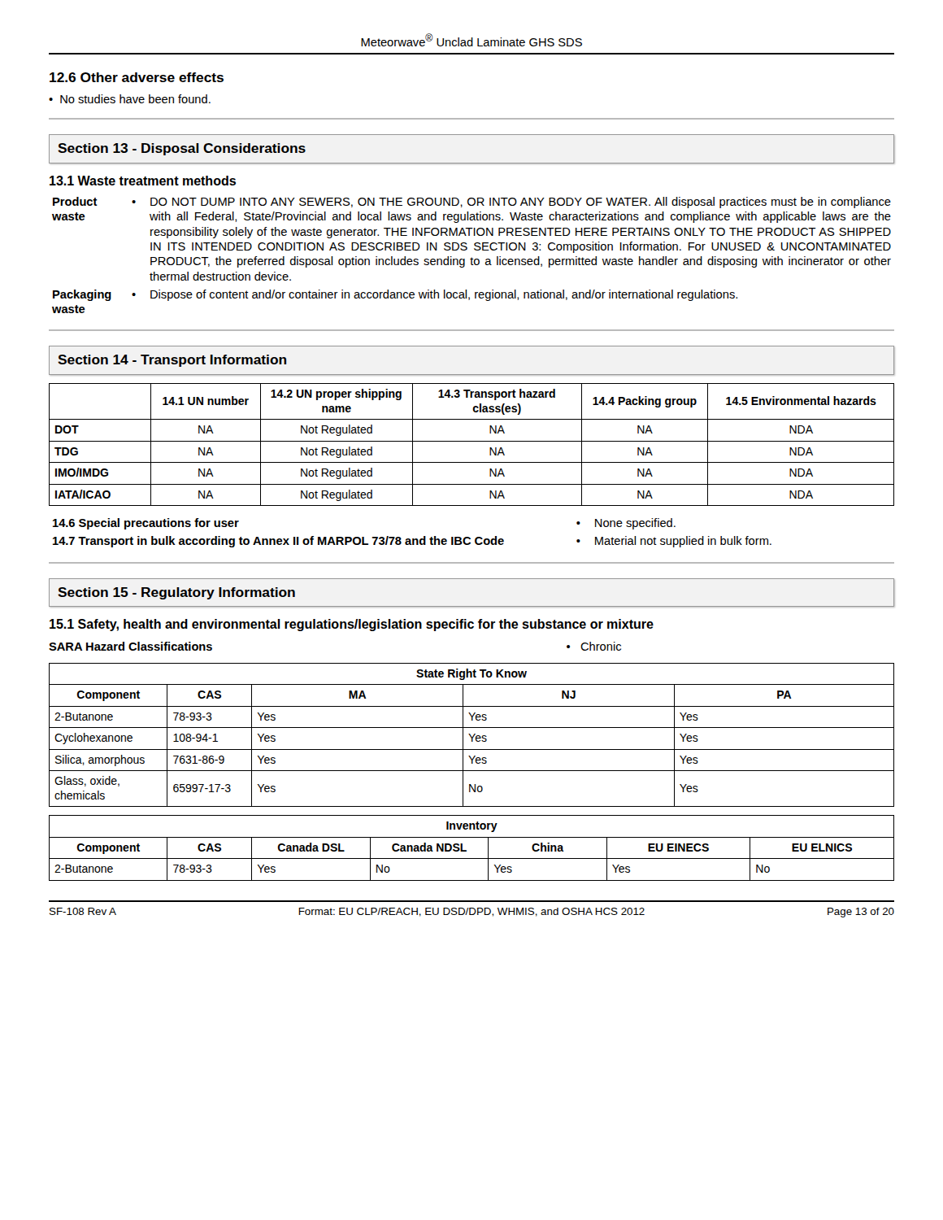Meteorwave® Unclad Laminate GHS SDS
12.6 Other adverse effects
No studies have been found.
Section 13 - Disposal Considerations
13.1 Waste treatment methods
| Product waste | • | DO NOT DUMP INTO ANY SEWERS, ON THE GROUND, OR INTO ANY BODY OF WATER. All disposal practices must be in compliance with all Federal, State/Provincial and local laws and regulations. Waste characterizations and compliance with applicable laws are the responsibility solely of the waste generator. THE INFORMATION PRESENTED HERE PERTAINS ONLY TO THE PRODUCT AS SHIPPED IN ITS INTENDED CONDITION AS DESCRIBED IN SDS SECTION 3: Composition Information. For UNUSED & UNCONTAMINATED PRODUCT, the preferred disposal option includes sending to a licensed, permitted waste handler and disposing with incinerator or other thermal destruction device. |
| Packaging waste | • | Dispose of content and/or container in accordance with local, regional, national, and/or international regulations. |
Section 14 - Transport Information
| | 14.1 UN number | 14.2 UN proper shipping name | 14.3 Transport hazard class(es) | 14.4 Packing group | 14.5 Environmental hazards |
| --- | --- | --- | --- | --- | --- |
| DOT | NA | Not Regulated | NA | NA | NDA |
| TDG | NA | Not Regulated | NA | NA | NDA |
| IMO/IMDG | NA | Not Regulated | NA | NA | NDA |
| IATA/ICAO | NA | Not Regulated | NA | NA | NDA |
| 14.6 Special precautions for user | • | None specified. |
| 14.7 Transport in bulk according to Annex II of MARPOL 73/78 and the IBC Code | • | Material not supplied in bulk form. |
Section 15 - Regulatory Information
15.1 Safety, health and environmental regulations/legislation specific for the substance or mixture
SARA Hazard Classifications
•Chronic
| State Right To Know |
| --- |
| Component | CAS | MA | NJ | PA |
| 2-Butanone | 78-93-3 | Yes | Yes | Yes |
| Cyclohexanone | 108-94-1 | Yes | Yes | Yes |
| Silica, amorphous | 7631-86-9 | Yes | Yes | Yes |
| Glass, oxide, chemicals | 65997-17-3 | Yes | No | Yes |
| Inventory |
| --- |
| Component | CAS | Canada DSL | Canada NDSL | China | EU EINECS | EU ELNICS |
| 2-Butanone | 78-93-3 | Yes | No | Yes | Yes | No |
SF-108 Rev A
Format: EU CLP/REACH, EU DSD/DPD, WHMIS, and OSHA HCS 2012
Page 13 of 20